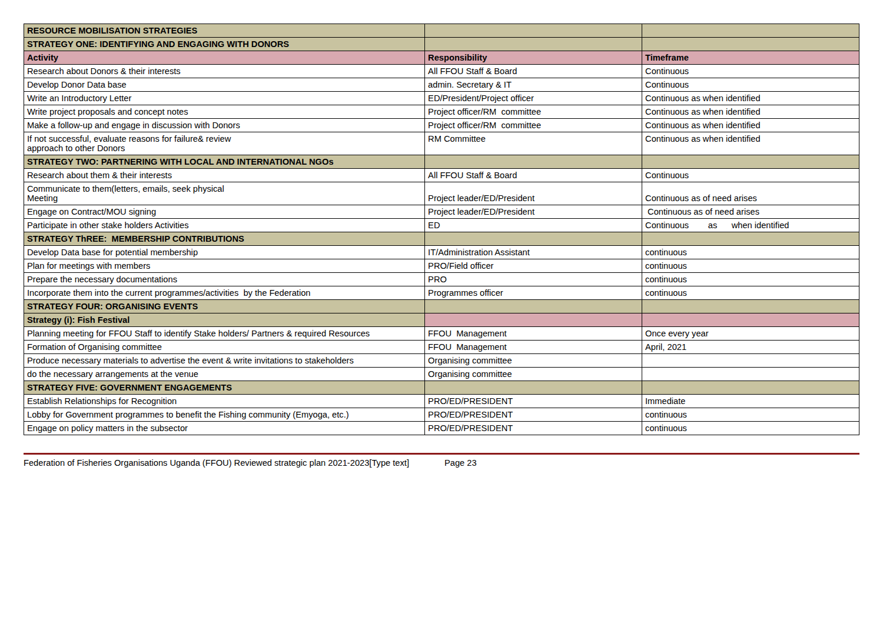| RESOURCE MOBILISATION STRATEGIES | | |
| STRATEGY ONE: IDENTIFYING AND ENGAGING WITH DONORS | | |
| Activity | Responsibility | Timeframe |
| Research about Donors & their interests | All FFOU Staff & Board | Continuous |
| Develop Donor Data base | admin. Secretary & IT | Continuous |
| Write an Introductory Letter | ED/President/Project officer | Continuous as when identified |
| Write project proposals and concept notes | Project officer/RM committee | Continuous as when identified |
| Make a follow-up and engage in discussion with Donors | Project officer/RM committee | Continuous as when identified |
| If not successful, evaluate reasons for failure& review approach to other Donors | RM Committee | Continuous as when identified |
| STRATEGY TWO: PARTNERING WITH LOCAL AND INTERNATIONAL NGOs | | |
| Research about them & their interests | All FFOU Staff & Board | Continuous |
| Communicate to them(letters, emails, seek physical Meeting | Project leader/ED/President | Continuous as of need arises |
| Engage on Contract/MOU signing | Project leader/ED/President | Continuous as of need arises |
| Participate in other stake holders Activities | ED | Continuous as when identified |
| STRATEGY ThREE: MEMBERSHIP CONTRIBUTIONS | | |
| Develop Data base for potential membership | IT/Administration Assistant | continuous |
| Plan for meetings with members | PRO/Field officer | continuous |
| Prepare the necessary documentations | PRO | continuous |
| Incorporate them into the current programmes/activities by the Federation | Programmes officer | continuous |
| STRATEGY FOUR: ORGANISING EVENTS | | |
| Strategy (i): Fish Festival | | |
| Planning meeting for FFOU Staff to identify Stake holders/ Partners & required Resources | FFOU Management | Once every year |
| Formation of Organising committee | FFOU Management | April, 2021 |
| Produce necessary materials to advertise the event & write invitations to stakeholders | Organising committee | |
| do the necessary arrangements at the venue | Organising committee | |
| STRATEGY FIVE: GOVERNMENT ENGAGEMENTS | | |
| Establish Relationships for Recognition | PRO/ED/PRESIDENT | Immediate |
| Lobby for Government programmes to benefit the Fishing community (Emyoga, etc.) | PRO/ED/PRESIDENT | continuous |
| Engage on policy matters in the subsector | PRO/ED/PRESIDENT | continuous |
Federation of Fisheries Organisations Uganda (FFOU) Reviewed strategic plan 2021-2023[Type text] Page 23